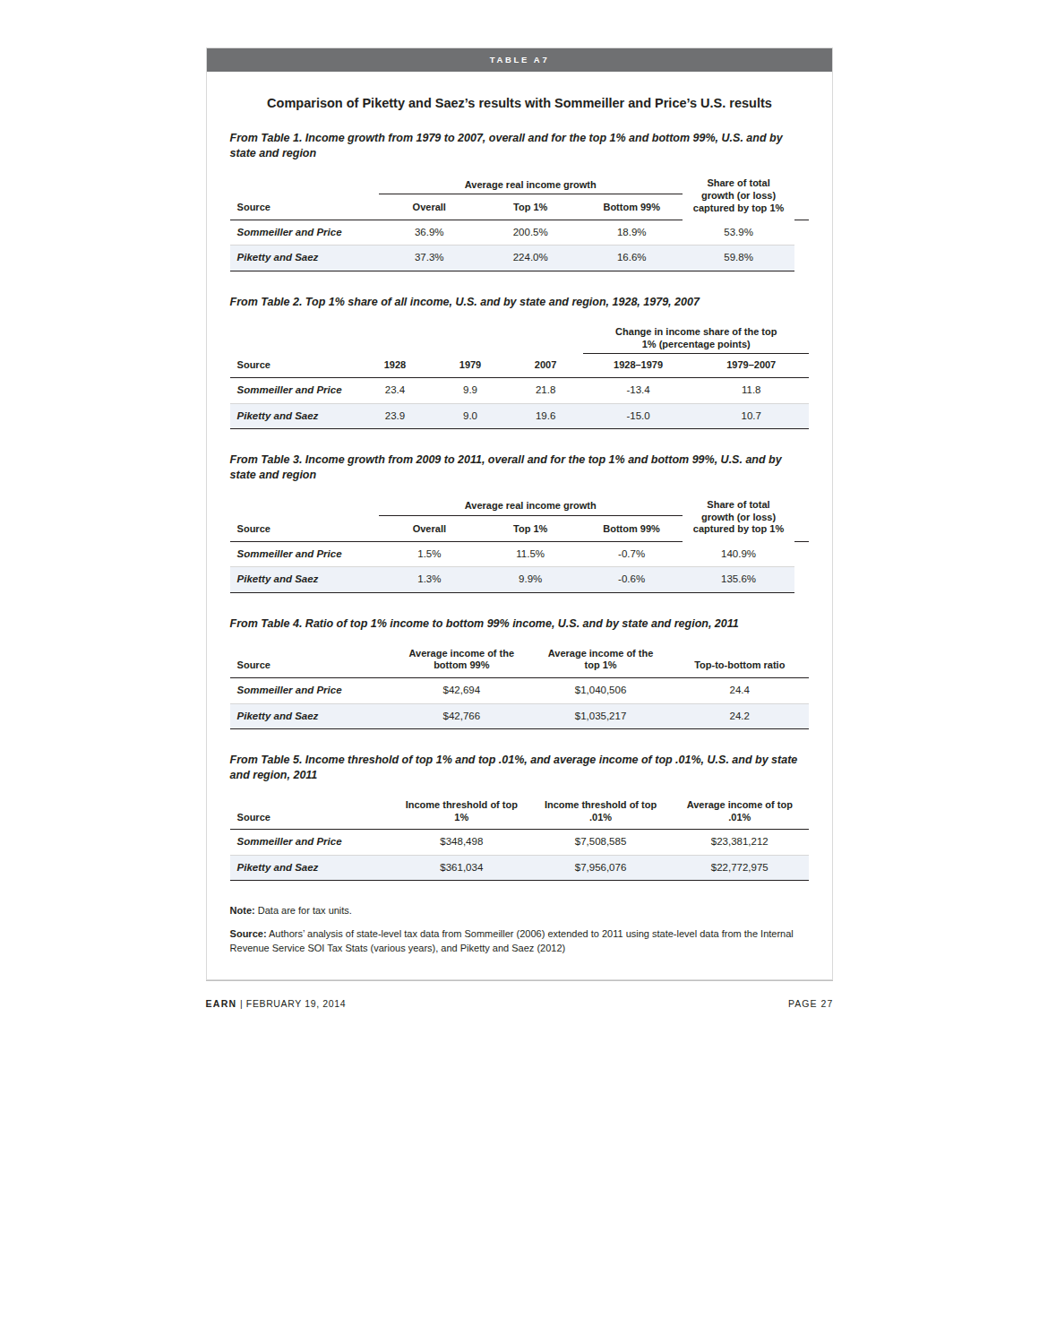Table A7
Comparison of Piketty and Saez’s results with Sommeiller and Price’s U.S. results
From Table 1. Income growth from 1979 to 2007, overall and for the top 1% and bottom 99%, U.S. and by state and region
| | Average real income growth | Share of total growth (or loss) captured by top 1% |
| --- | --- | --- |
| Source | Overall | Top 1% | Bottom 99% | |
| Sommeiller and Price | 36.9% | 200.5% | 18.9% | 53.9% |
| Piketty and Saez | 37.3% | 224.0% | 16.6% | 59.8% |
From Table 2. Top 1% share of all income, U.S. and by state and region, 1928, 1979, 2007
| | Change in income share of the top 1% (percentage points) |
| --- | --- |
| Source | 1928 | 1979 | 2007 | 1928–1979 | 1979–2007 |
| Sommeiller and Price | 23.4 | 9.9 | 21.8 | -13.4 | 11.8 |
| Piketty and Saez | 23.9 | 9.0 | 19.6 | -15.0 | 10.7 |
From Table 3. Income growth from 2009 to 2011, overall and for the top 1% and bottom 99%, U.S. and by state and region
| | Average real income growth | Share of total growth (or loss) captured by top 1% |
| --- | --- | --- |
| Source | Overall | Top 1% | Bottom 99% | |
| Sommeiller and Price | 1.5% | 11.5% | -0.7% | 140.9% |
| Piketty and Saez | 1.3% | 9.9% | -0.6% | 135.6% |
From Table 4. Ratio of top 1% income to bottom 99% income, U.S. and by state and region, 2011
| Source | Average income of the bottom 99% | Average income of the top 1% | Top-to-bottom ratio |
| --- | --- | --- | --- |
| Sommeiller and Price | $42,694 | $1,040,506 | 24.4 |
| Piketty and Saez | $42,766 | $1,035,217 | 24.2 |
From Table 5. Income threshold of top 1% and top .01%, and average income of top .01%, U.S. and by state and region, 2011
| Source | Income threshold of top 1% | Income threshold of top .01% | Average income of top .01% |
| --- | --- | --- | --- |
| Sommeiller and Price | $348,498 | $7,508,585 | $23,381,212 |
| Piketty and Saez | $361,034 | $7,956,076 | $22,772,975 |
Note: Data are for tax units.
Source: Authors’ analysis of state-level tax data from Sommeiller (2006) extended to 2011 using state-level data from the Internal Revenue Service SOI Tax Stats (various years), and Piketty and Saez (2012)
EARN | February 19, 2014
Page 27